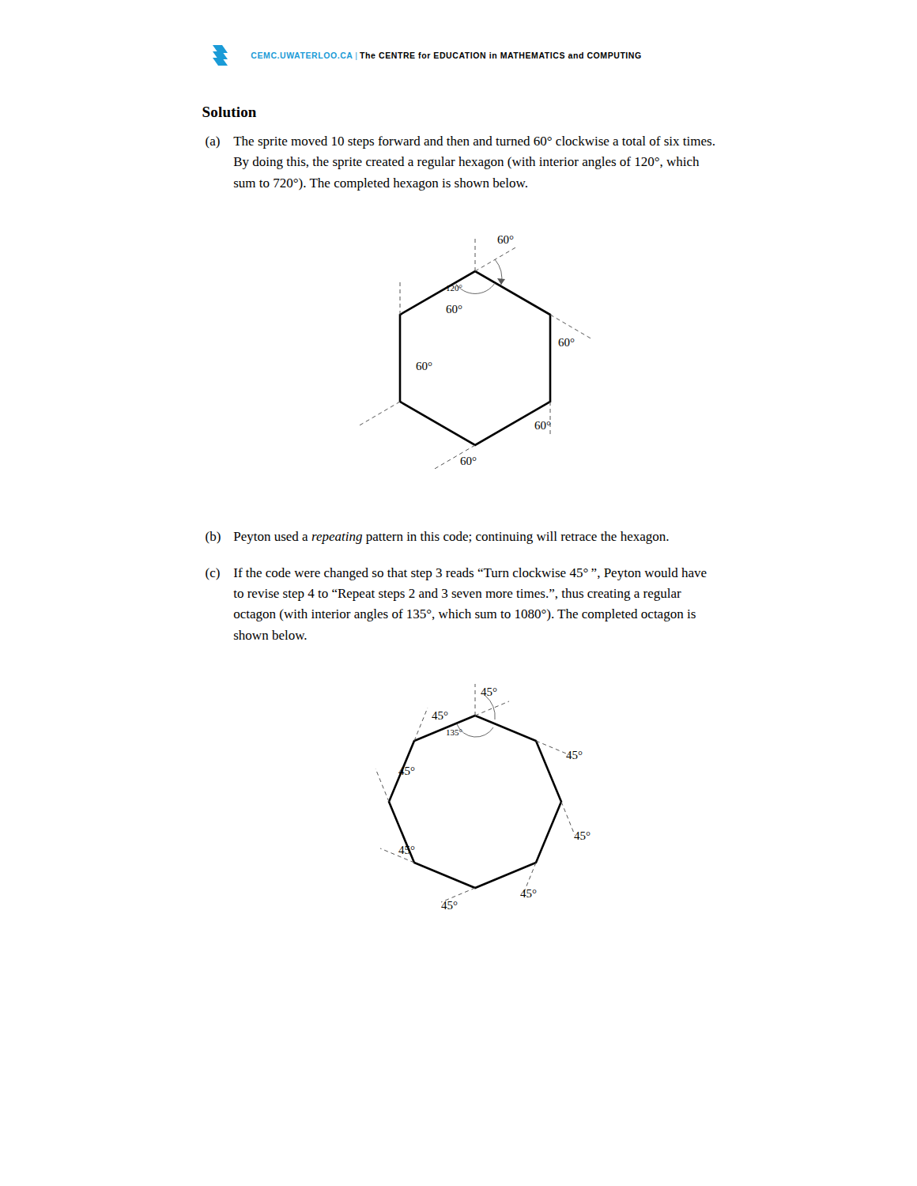CEMC.UWATERLOO.CA|The CENTRE for EDUCATION in MATHEMATICS and COMPUTING
Solution
(a)
The sprite moved 10 steps forward and then and turned 60° clockwise a total of six times. By doing this, the sprite created a regular hexagon (with interior angles of 120°, which sum to 720°). The completed hexagon is shown below.
60° 120° 60° 60° 60° 60° 60°
(b)
Peyton used a repeating pattern in this code; continuing will retrace the hexagon.
(c)
If the code were changed so that step 3 reads “Turn clockwise 45° ”, Peyton would have to revise step 4 to “Repeat steps 2 and 3 seven more times.”, thus creating a regular octagon (with interior angles of 135°, which sum to 1080°). The completed octagon is shown below.
45° 135° 45° 45° 45° 45° 45° 45° 45°